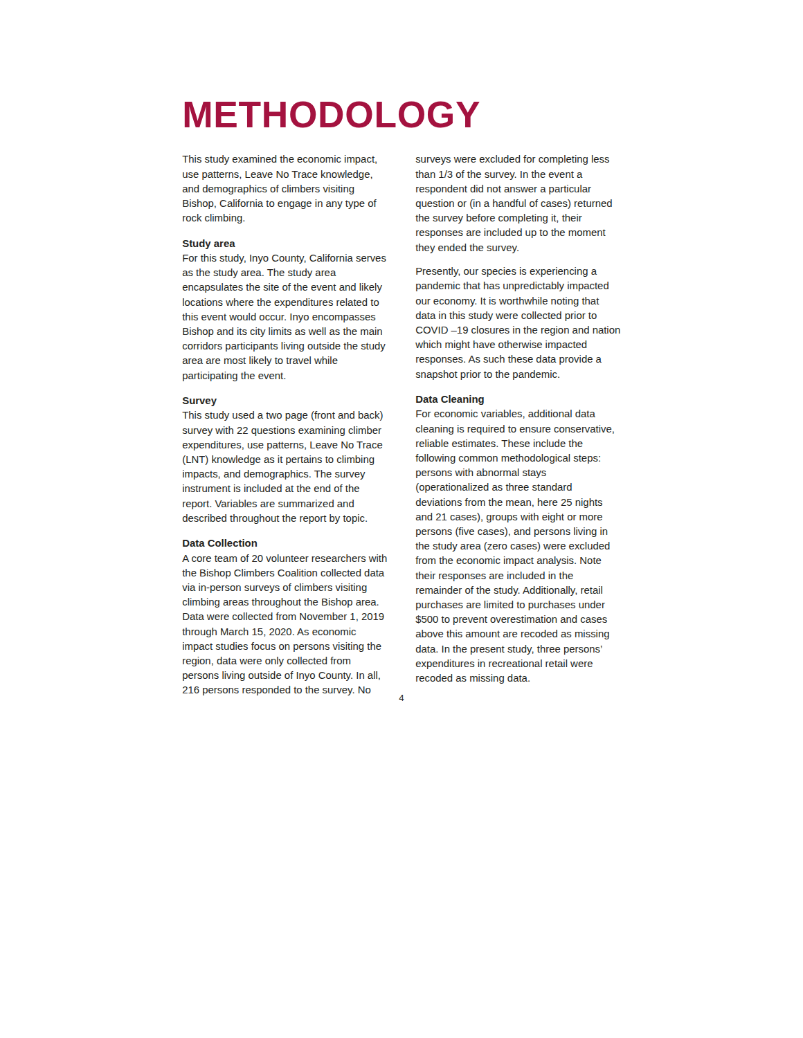Methodology
This study examined the economic impact, use patterns, Leave No Trace knowledge, and demographics of climbers visiting Bishop, California to engage in any type of rock climbing.
Study area
For this study, Inyo County, California serves as the study area. The study area encapsulates the site of the event and likely locations where the expenditures related to this event would occur. Inyo encompasses Bishop and its city limits as well as the main corridors participants living outside the study area are most likely to travel while participating the event.
Survey
This study used a two page (front and back) survey with 22 questions examining climber expenditures, use patterns, Leave No Trace (LNT) knowledge as it pertains to climbing impacts, and demographics. The survey instrument is included at the end of the report. Variables are summarized and described throughout the report by topic.
Data Collection
A core team of 20 volunteer researchers with the Bishop Climbers Coalition collected data via in-person surveys of climbers visiting climbing areas throughout the Bishop area. Data were collected from November 1, 2019 through March 15, 2020. As economic impact studies focus on persons visiting the region, data were only collected from persons living outside of Inyo County. In all, 216 persons responded to the survey. No surveys were excluded for completing less than 1/3 of the survey. In the event a respondent did not answer a particular question or (in a handful of cases) returned the survey before completing it, their responses are included up to the moment they ended the survey.
Presently, our species is experiencing a pandemic that has unpredictably impacted our economy. It is worthwhile noting that data in this study were collected prior to COVID –19 closures in the region and nation which might have otherwise impacted responses. As such these data provide a snapshot prior to the pandemic.
Data Cleaning
For economic variables, additional data cleaning is required to ensure conservative, reliable estimates. These include the following common methodological steps: persons with abnormal stays (operationalized as three standard deviations from the mean, here 25 nights and 21 cases), groups with eight or more persons (five cases), and persons living in the study area (zero cases) were excluded from the economic impact analysis. Note their responses are included in the remainder of the study. Additionally, retail purchases are limited to purchases under $500 to prevent overestimation and cases above this amount are recoded as missing data. In the present study, three persons’ expenditures in recreational retail were recoded as missing data.
4